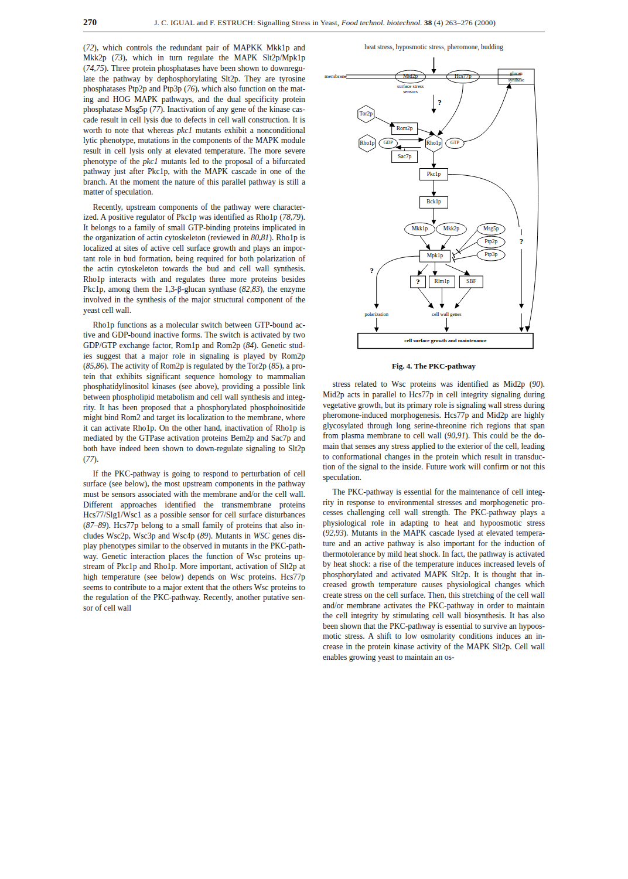270 J. C. IGUAL and F. ESTRUCH: Signalling Stress in Yeast, Food technol. biotechnol. 38 (4) 263–276 (2000)
(72), which controls the redundant pair of MAPKK Mkk1p and Mkk2p (73), which in turn regulate the MAPK Slt2p/Mpk1p (74,75). Three protein phosphatases have been shown to downregulate the pathway by dephosphorylating Slt2p. They are tyrosine phosphatases Ptp2p and Ptp3p (76), which also function on the mating and HOG MAPK pathways, and the dual specificity protein phosphatase Msg5p (77). Inactivation of any gene of the kinase cascade result in cell lysis due to defects in cell wall construction. It is worth to note that whereas pkc1 mutants exhibit a nonconditional lytic phenotype, mutations in the components of the MAPK module result in cell lysis only at elevated temperature. The more severe phenotype of the pkc1 mutants led to the proposal of a bifurcated pathway just after Pkc1p, with the MAPK cascade in one of the branch. At the moment the nature of this parallel pathway is still a matter of speculation.
Recently, upstream components of the pathway were characterized. A positive regulator of Pkc1p was identified as Rho1p (78,79). It belongs to a family of small GTP-binding proteins implicated in the organization of actin cytoskeleton (reviewed in 80,81). Rho1p is localized at sites of active cell surface growth and plays an important role in bud formation, being required for both polarization of the actin cytoskeleton towards the bud and cell wall synthesis. Rho1p interacts with and regulates three more proteins besides Pkc1p, among them the 1,3-β-glucan synthase (82,83), the enzyme involved in the synthesis of the major structural component of the yeast cell wall.
Rho1p functions as a molecular switch between GTP-bound active and GDP-bound inactive forms. The switch is activated by two GDP/GTP exchange factor, Rom1p and Rom2p (84). Genetic studies suggest that a major role in signaling is played by Rom2p (85,86). The activity of Rom2p is regulated by the Tor2p (85), a protein that exhibits significant sequence homology to mammalian phosphatidylinositol kinases (see above), providing a possible link between phospholipid metabolism and cell wall synthesis and integrity. It has been proposed that a phosphorylated phosphoinositide might bind Rom2 and target its localization to the membrane, where it can activate Rho1p. On the other hand, inactivation of Rho1p is mediated by the GTPase activation proteins Bem2p and Sac7p and both have indeed been shown to down-regulate signaling to Slt2p (77).
If the PKC-pathway is going to respond to perturbation of cell surface (see below), the most upstream components in the pathway must be sensors associated with the membrane and/or the cell wall. Different approaches identified the transmembrane proteins Hcs77/Slg1/Wsc1 as a possible sensor for cell surface disturbances (87–89). Hcs77p belong to a small family of proteins that also includes Wsc2p, Wsc3p and Wsc4p (89). Mutants in WSC genes display phenotypes similar to the observed in mutants in the PKC-pathway. Genetic interaction places the function of Wsc proteins upstream of Pkc1p and Rho1p. More important, activation of Slt2p at high temperature (see below) depends on Wsc proteins. Hcs77p seems to contribute to a major extent that the others Wsc proteins to the regulation of the PKC-pathway. Recently, another putative sensor of cell wall
heat stress, hyposmotic stress, pheromone, budding
membrane Mid2p Hcs77p glucan synthase surface stress sensors ? Tor2p Rom2p Rho1p GDP Rho1p GTP Sac7p Pkc1p Bck1p Mkk1p Mkk2p Msg5p Ptp2p Ptp3p ? Mpk1p ? ? Rlm1p SBF polarization cell wall genes cell surface growth and maintenance
Fig. 4. The PKC-pathway
stress related to Wsc proteins was identified as Mid2p (90). Mid2p acts in parallel to Hcs77p in cell integrity signaling during vegetative growth, but its primary role is signaling wall stress during pheromone-induced morphogenesis. Hcs77p and Mid2p are highly glycosylated through long serine-threonine rich regions that span from plasma membrane to cell wall (90,91). This could be the domain that senses any stress applied to the exterior of the cell, leading to conformational changes in the protein which result in transduction of the signal to the inside. Future work will confirm or not this speculation.
The PKC-pathway is essential for the maintenance of cell integrity in response to environmental stresses and morphogenetic processes challenging cell wall strength. The PKC-pathway plays a physiological role in adapting to heat and hypoosmotic stress (92,93). Mutants in the MAPK cascade lysed at elevated temperature and an active pathway is also important for the induction of thermotolerance by mild heat shock. In fact, the pathway is activated by heat shock: a rise of the temperature induces increased levels of phosphorylated and activated MAPK Slt2p. It is thought that increased growth temperature causes physiological changes which create stress on the cell surface. Then, this stretching of the cell wall and/or membrane activates the PKC-pathway in order to maintain the cell integrity by stimulating cell wall biosynthesis. It has also been shown that the PKC-pathway is essential to survive an hypoosmotic stress. A shift to low osmolarity conditions induces an increase in the protein kinase activity of the MAPK Slt2p. Cell wall enables growing yeast to maintain an os-